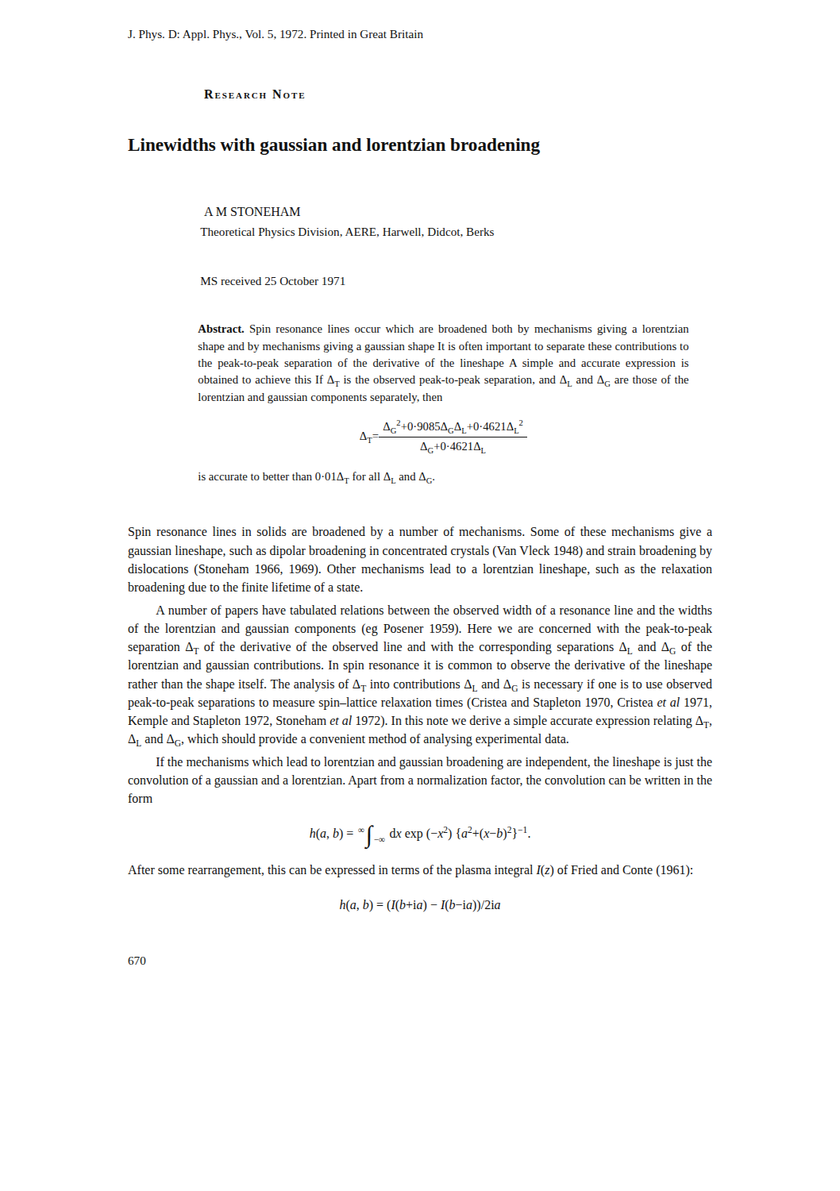J. Phys. D: Appl. Phys., Vol. 5, 1972. Printed in Great Britain
Research Note
Linewidths with gaussian and lorentzian broadening
A M STONEHAM
Theoretical Physics Division, AERE, Harwell, Didcot, Berks
MS received 25 October 1971
Abstract. Spin resonance lines occur which are broadened both by mechanisms giving a lorentzian shape and by mechanisms giving a gaussian shape It is often important to separate these contributions to the peak-to-peak separation of the derivative of the lineshape A simple and accurate expression is obtained to achieve this If ΔT is the observed peak-to-peak separation, and ΔL and ΔG are those of the lorentzian and gaussian components separately, then
ΔT=ΔG2+0·9085ΔGΔL+0·4621ΔL2 ΔG+0·4621ΔL
is accurate to better than 0·01ΔT for all ΔL and ΔG.
Spin resonance lines in solids are broadened by a number of mechanisms. Some of these mechanisms give a gaussian lineshape, such as dipolar broadening in concentrated crystals (Van Vleck 1948) and strain broadening by dislocations (Stoneham 1966, 1969). Other mechanisms lead to a lorentzian lineshape, such as the relaxation broadening due to the finite lifetime of a state.
A number of papers have tabulated relations between the observed width of a resonance line and the widths of the lorentzian and gaussian components (eg Posener 1959). Here we are concerned with the peak-to-peak separation ΔT of the derivative of the observed line and with the corresponding separations ΔL and ΔG of the lorentzian and gaussian contributions. In spin resonance it is common to observe the derivative of the lineshape rather than the shape itself. The analysis of ΔT into contributions ΔL and ΔG is necessary if one is to use observed peak-to-peak separations to measure spin–lattice relaxation times (Cristea and Stapleton 1970, Cristea et al 1971, Kemple and Stapleton 1972, Stoneham et al 1972). In this note we derive a simple accurate expression relating ΔT, ΔL and ΔG, which should provide a convenient method of analysing experimental data.
If the mechanisms which lead to lorentzian and gaussian broadening are independent, the lineshape is just the convolution of a gaussian and a lorentzian. Apart from a normalization factor, the convolution can be written in the form
h(a, b) = ∞
∫
−∞ dx exp (−x2) {a2+(x−b)2}−1.
After some rearrangement, this can be expressed in terms of the plasma integral I(z) of Fried and Conte (1961):
h(a, b) = (I(b+ia) − I(b−ia))/2ia
670